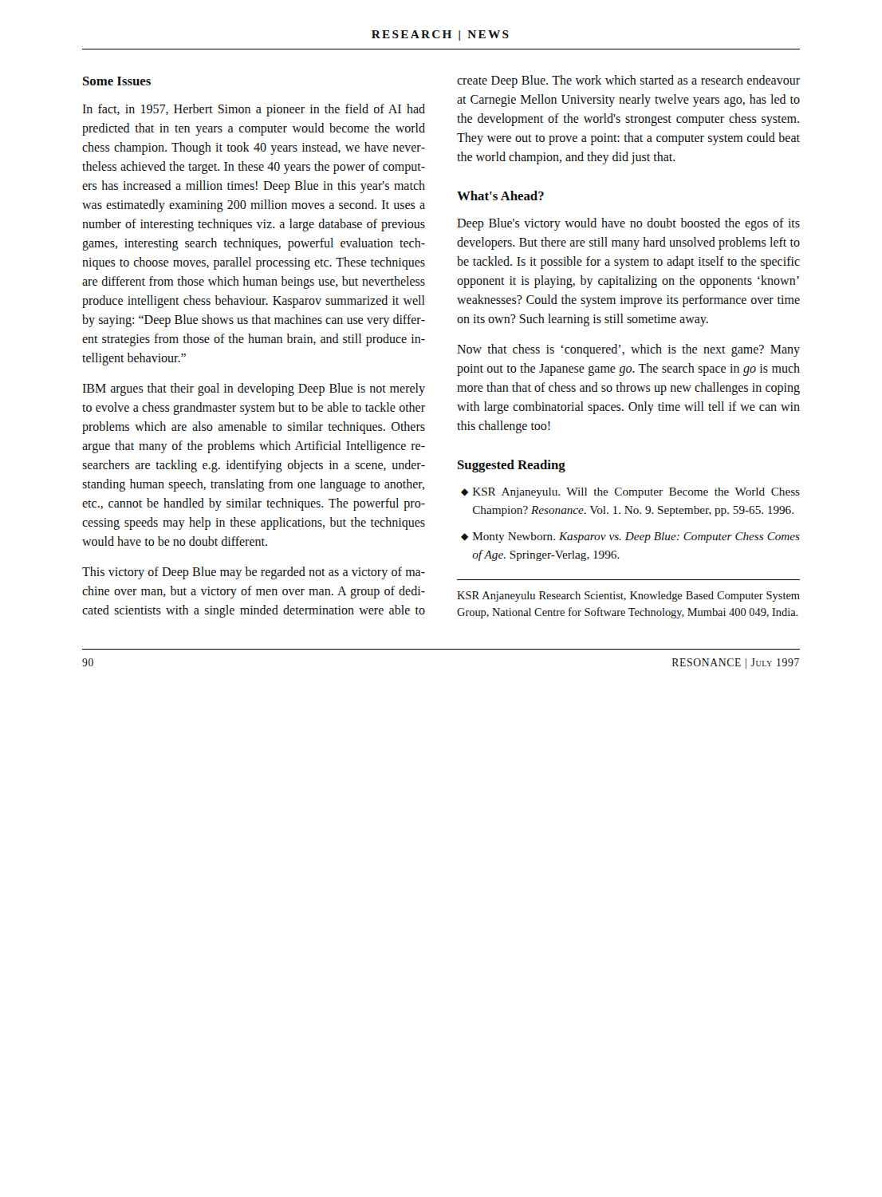RESEARCH | NEWS
Some Issues
In fact, in 1957, Herbert Simon a pioneer in the field of AI had predicted that in ten years a computer would become the world chess champion. Though it took 40 years instead, we have nevertheless achieved the target. In these 40 years the power of computers has increased a million times! Deep Blue in this year's match was estimatedly examining 200 million moves a second. It uses a number of interesting techniques viz. a large database of previous games, interesting search techniques, powerful evaluation techniques to choose moves, parallel processing etc. These techniques are different from those which human beings use, but nevertheless produce intelligent chess behaviour. Kasparov summarized it well by saying: “Deep Blue shows us that machines can use very different strategies from those of the human brain, and still produce intelligent behaviour.”
IBM argues that their goal in developing Deep Blue is not merely to evolve a chess grandmaster system but to be able to tackle other problems which are also amenable to similar techniques. Others argue that many of the problems which Artificial Intelligence researchers are tackling e.g. identifying objects in a scene, understanding human speech, translating from one language to another, etc., cannot be handled by similar techniques. The powerful processing speeds may help in these applications, but the techniques would have to be no doubt different.
This victory of Deep Blue may be regarded not as a victory of machine over man, but a victory of men over man. A group of dedicated scientists with a single minded determination were able to create Deep Blue. The work which started as a research endeavour at Carnegie Mellon University nearly twelve years ago, has led to the development of the world's strongest computer chess system. They were out to prove a point: that a computer system could beat the world champion, and they did just that.
What's Ahead?
Deep Blue's victory would have no doubt boosted the egos of its developers. But there are still many hard unsolved problems left to be tackled. Is it possible for a system to adapt itself to the specific opponent it is playing, by capitalizing on the opponents ‘known’ weaknesses? Could the system improve its performance over time on its own? Such learning is still sometime away.
Now that chess is ‘conquered’, which is the next game? Many point out to the Japanese game go. The search space in go is much more than that of chess and so throws up new challenges in coping with large combinatorial spaces. Only time will tell if we can win this challenge too!
Suggested Reading
KSR Anjaneyulu. Will the Computer Become the World Chess Champion? Resonance. Vol. 1. No. 9. September, pp. 59-65. 1996.
Monty Newborn. Kasparov vs. Deep Blue: Computer Chess Comes of Age. Springer-Verlag, 1996.
KSR Anjaneyulu Research Scientist, Knowledge Based Computer System Group, National Centre for Software Technology, Mumbai 400 049, India.
90 RESONANCE | July 1997